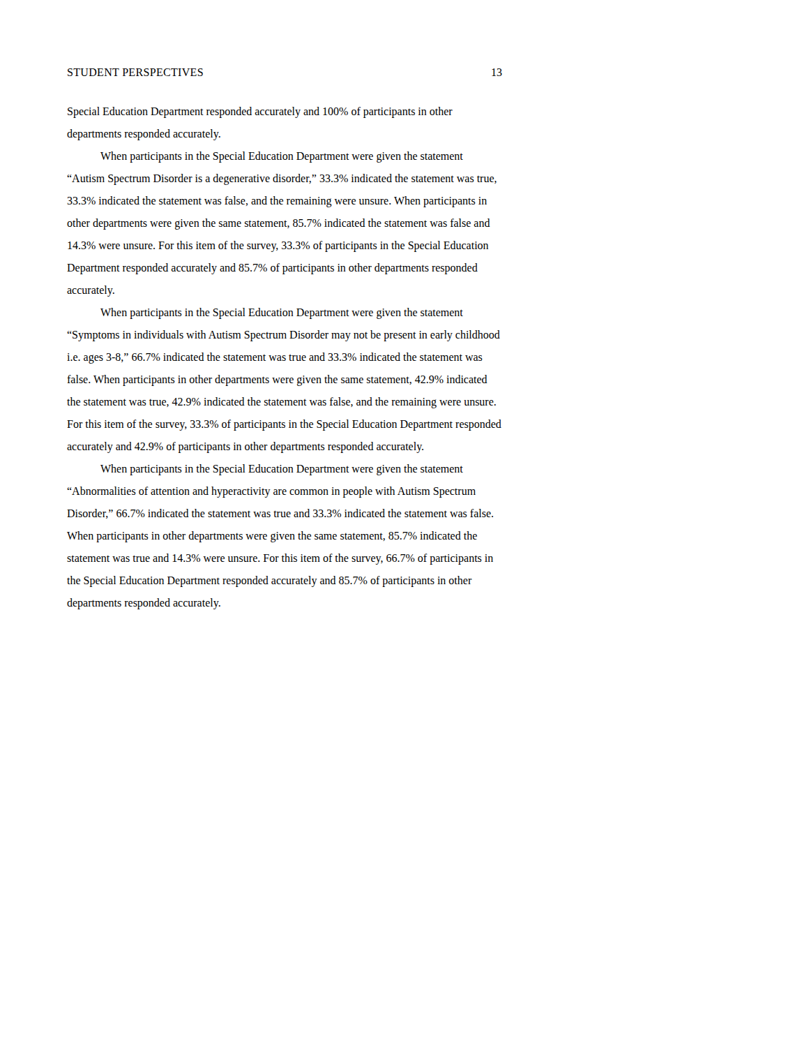Student Perspectives 13
Special Education Department responded accurately and 100% of participants in other departments responded accurately.
When participants in the Special Education Department were given the statement “Autism Spectrum Disorder is a degenerative disorder,” 33.3% indicated the statement was true, 33.3% indicated the statement was false, and the remaining were unsure. When participants in other departments were given the same statement, 85.7% indicated the statement was false and 14.3% were unsure. For this item of the survey, 33.3% of participants in the Special Education Department responded accurately and 85.7% of participants in other departments responded accurately.
When participants in the Special Education Department were given the statement “Symptoms in individuals with Autism Spectrum Disorder may not be present in early childhood i.e. ages 3-8,” 66.7% indicated the statement was true and 33.3% indicated the statement was false. When participants in other departments were given the same statement, 42.9% indicated the statement was true, 42.9% indicated the statement was false, and the remaining were unsure. For this item of the survey, 33.3% of participants in the Special Education Department responded accurately and 42.9% of participants in other departments responded accurately.
When participants in the Special Education Department were given the statement “Abnormalities of attention and hyperactivity are common in people with Autism Spectrum Disorder,” 66.7% indicated the statement was true and 33.3% indicated the statement was false. When participants in other departments were given the same statement, 85.7% indicated the statement was true and 14.3% were unsure. For this item of the survey, 66.7% of participants in the Special Education Department responded accurately and 85.7% of participants in other departments responded accurately.